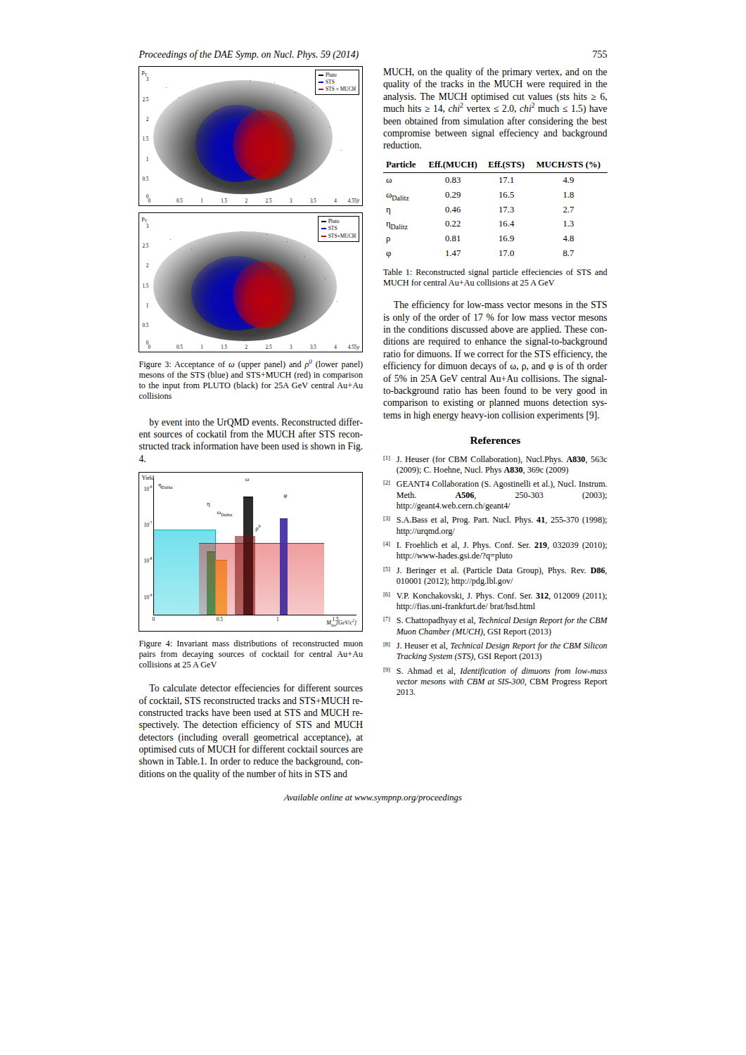Proceedings of the DAE Symp. on Nucl. Phys. 59 (2014) 755
3 2.5 2 1.5 1 0.5 0
pT
Pluto
STS
STS + MUCH
0 0.5 1 1.5 2 2.5 3 3.5 4 4.5 5
y
3 2.5 2 1.5 1 0.5 0
pT
Pluto
STS
STS+MUCH
0 0.5 1 1.5 2 2.5 3 3.5 4 4.5 5
y
Figure 3: Acceptance of ω (upper panel) and ρ0 (lower panel) mesons of the STS (blue) and STS+MUCH (red) in comparison to the input from PLUTO (black) for 25A GeV central Au+Au collisions
by event into the UrQMD events. Reconstructed different sources of cockatil from the MUCH after STS reconstructed track information have been used is shown in Fig. 4.
10-6 10-7 10-8 10-9
Yield
ηDalitz
η
ωDalitz
ω
ρ0
φ
0
0.5
1
1.5
Minv[GeV/c2]
Figure 4: Invariant mass distributions of reconstructed muon pairs from decaying sources of cocktail for central Au+Au collisions at 25 A GeV
To calculate detector effeciencies for different sources of cocktail, STS reconstructed tracks and STS+MUCH reconstructed tracks have been used at STS and MUCH respectively. The detection efficiency of STS and MUCH detectors (including overall geometrical acceptance), at optimised cuts of MUCH for different cocktail sources are shown in Table.1. In order to reduce the background, conditions on the quality of the number of hits in STS and
MUCH, on the quality of the primary vertex, and on the quality of the tracks in the MUCH were required in the analysis. The MUCH optimised cut values (sts hits ≥ 6, much hits ≥ 14, chi2 vertex ≤ 2.0, chi2 much ≤ 1.5) have been obtained from simulation after considering the best compromise between signal effeciency and background reduction.
| Particle | Eff.(MUCH) | Eff.(STS) | MUCH/STS (%) |
| --- | --- | --- | --- |
| ω | 0.83 | 17.1 | 4.9 |
| ω Dalitz | 0.29 | 16.5 | 1.8 |
| η | 0.46 | 17.3 | 2.7 |
| η Dalitz | 0.22 | 16.4 | 1.3 |
| ρ | 0.81 | 16.9 | 4.8 |
| φ | 1.47 | 17.0 | 8.7 |
Table 1: Reconstructed signal particle effeciencies of STS and MUCH for central Au+Au collisions at 25 A GeV
The efficiency for low-mass vector mesons in the STS is only of the order of 17 % for low mass vector mesons in the conditions discussed above are applied. These conditions are required to enhance the signal-to-background ratio for dimuons. If we correct for the STS efficiency, the efficiency for dimuon decays of ω, ρ, and φ is of th order of 5% in 25A GeV central Au+Au collisions. The signal-to-background ratio has been found to be very good in comparison to existing or planned muons detection systems in high energy heavy-ion collision experiments [9].
References
[1] J. Heuser (for CBM Collaboration), Nucl.Phys. A830, 563c (2009); C. Hoehne, Nucl. Phys A830, 369c (2009)
[2] GEANT4 Collaboration (S. Agostinelli et al.), Nucl. Instrum. Meth. A506, 250-303 (2003); http://geant4.web.cern.ch/geant4/
[3] S.A.Bass et al, Prog. Part. Nucl. Phys. 41, 255-370 (1998); http://urqmd.org/
[4] I. Froehlich et al, J. Phys. Conf. Ser. 219, 032039 (2010); http://www-hades.gsi.de/?q=pluto
[5] J. Beringer et al. (Particle Data Group), Phys. Rev. D86, 010001 (2012); http://pdg.lbl.gov/
[6] V.P. Konchakovski, J. Phys. Conf. Ser. 312, 012009 (2011); http://fias.uni-frankfurt.de/ brat/hsd.html
[7] S. Chattopadhyay et al, Technical Design Report for the CBM Muon Chamber (MUCH), GSI Report (2013)
[8] J. Heuser et al, Technical Design Report for the CBM Silicon Tracking System (STS), GSI Report (2013)
[9] S. Ahmad et al, Identification of dimuons from low-mass vector mesons with CBM at SIS-300, CBM Progress Report 2013.
Available online at www.sympnp.org/proceedings